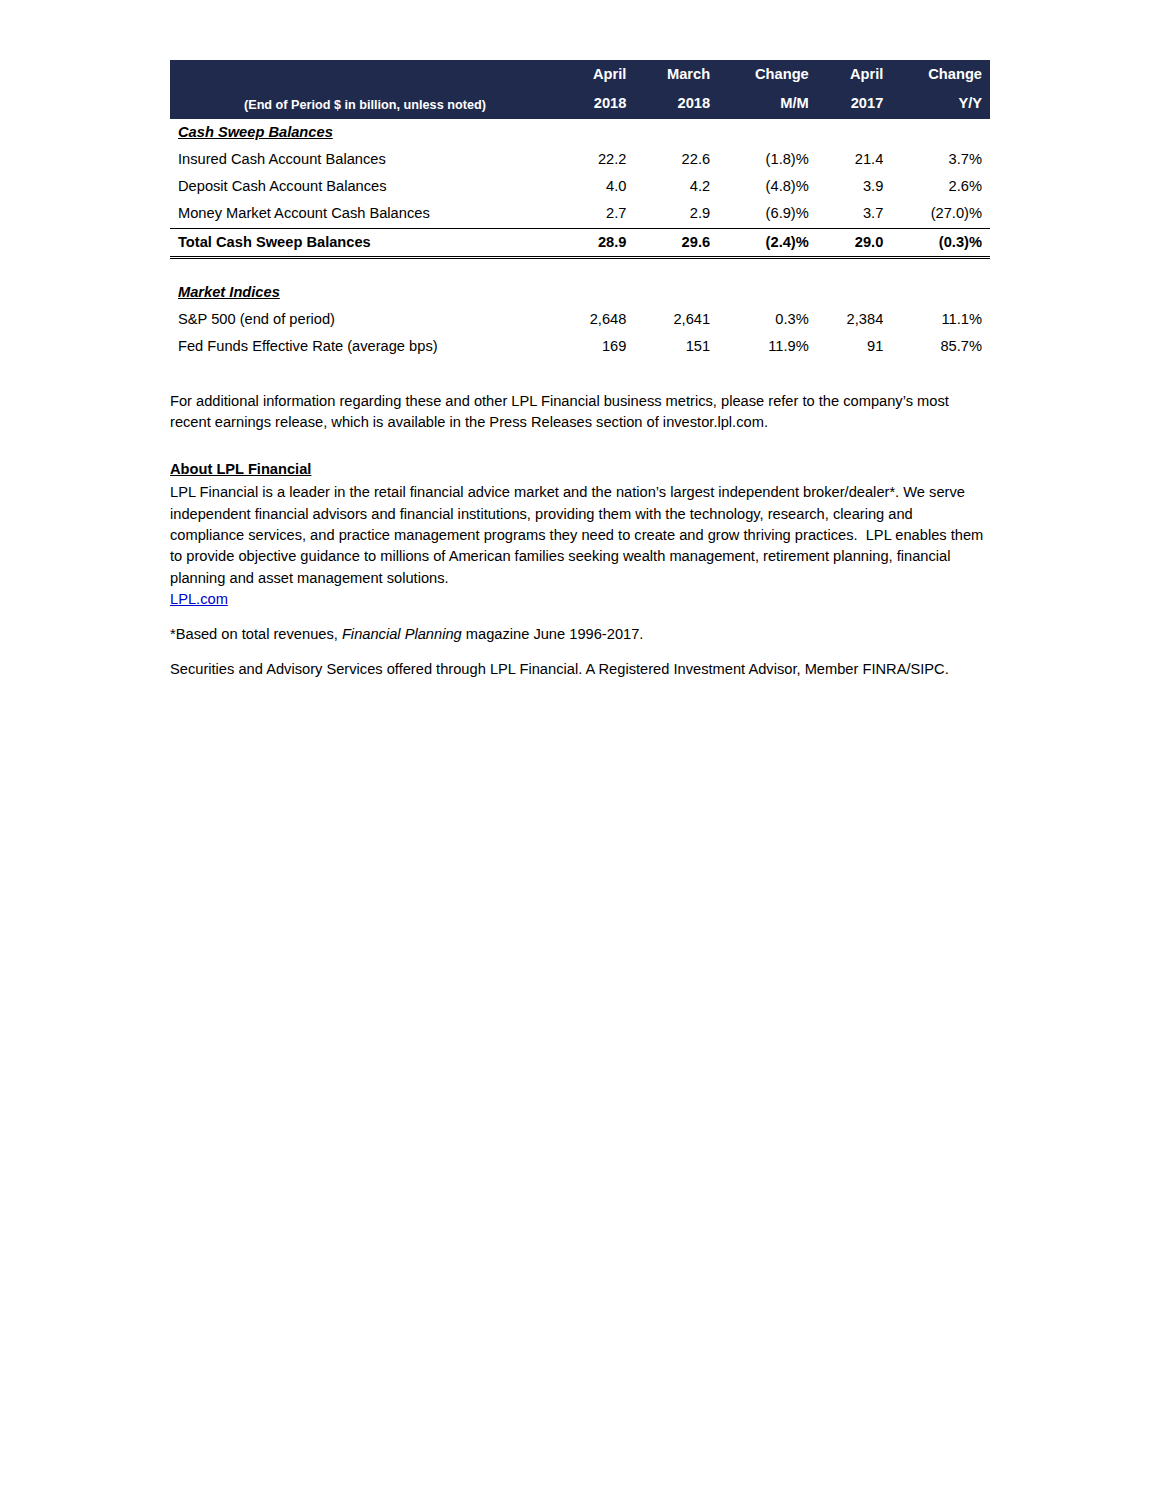| (End of Period $ in billion, unless noted) | April | March | Change | April | Change |
| --- | --- | --- | --- | --- | --- |
| 2018 | 2018 | M/M | 2017 | Y/Y |
| Cash Sweep Balances | | | | | |
| Insured Cash Account Balances | 22.2 | 22.6 | (1.8)% | 21.4 | 3.7% |
| Deposit Cash Account Balances | 4.0 | 4.2 | (4.8)% | 3.9 | 2.6% |
| Money Market Account Cash Balances | 2.7 | 2.9 | (6.9)% | 3.7 | (27.0)% |
| Total Cash Sweep Balances | 28.9 | 29.6 | (2.4)% | 29.0 | (0.3)% |
| Market Indices | | | | | |
| S&P 500 (end of period) | 2,648 | 2,641 | 0.3% | 2,384 | 11.1% |
| Fed Funds Effective Rate (average bps) | 169 | 151 | 11.9% | 91 | 85.7% |
For additional information regarding these and other LPL Financial business metrics, please refer to the company’s most recent earnings release, which is available in the Press Releases section of investor.lpl.com.
About LPL Financial
LPL Financial is a leader in the retail financial advice market and the nation’s largest independent broker/dealer*. We serve independent financial advisors and financial institutions, providing them with the technology, research, clearing and compliance services, and practice management programs they need to create and grow thriving practices. LPL enables them to provide objective guidance to millions of American families seeking wealth management, retirement planning, financial planning and asset management solutions.
LPL.com
*Based on total revenues, Financial Planning magazine June 1996-2017.
Securities and Advisory Services offered through LPL Financial. A Registered Investment Advisor, Member FINRA/SIPC.